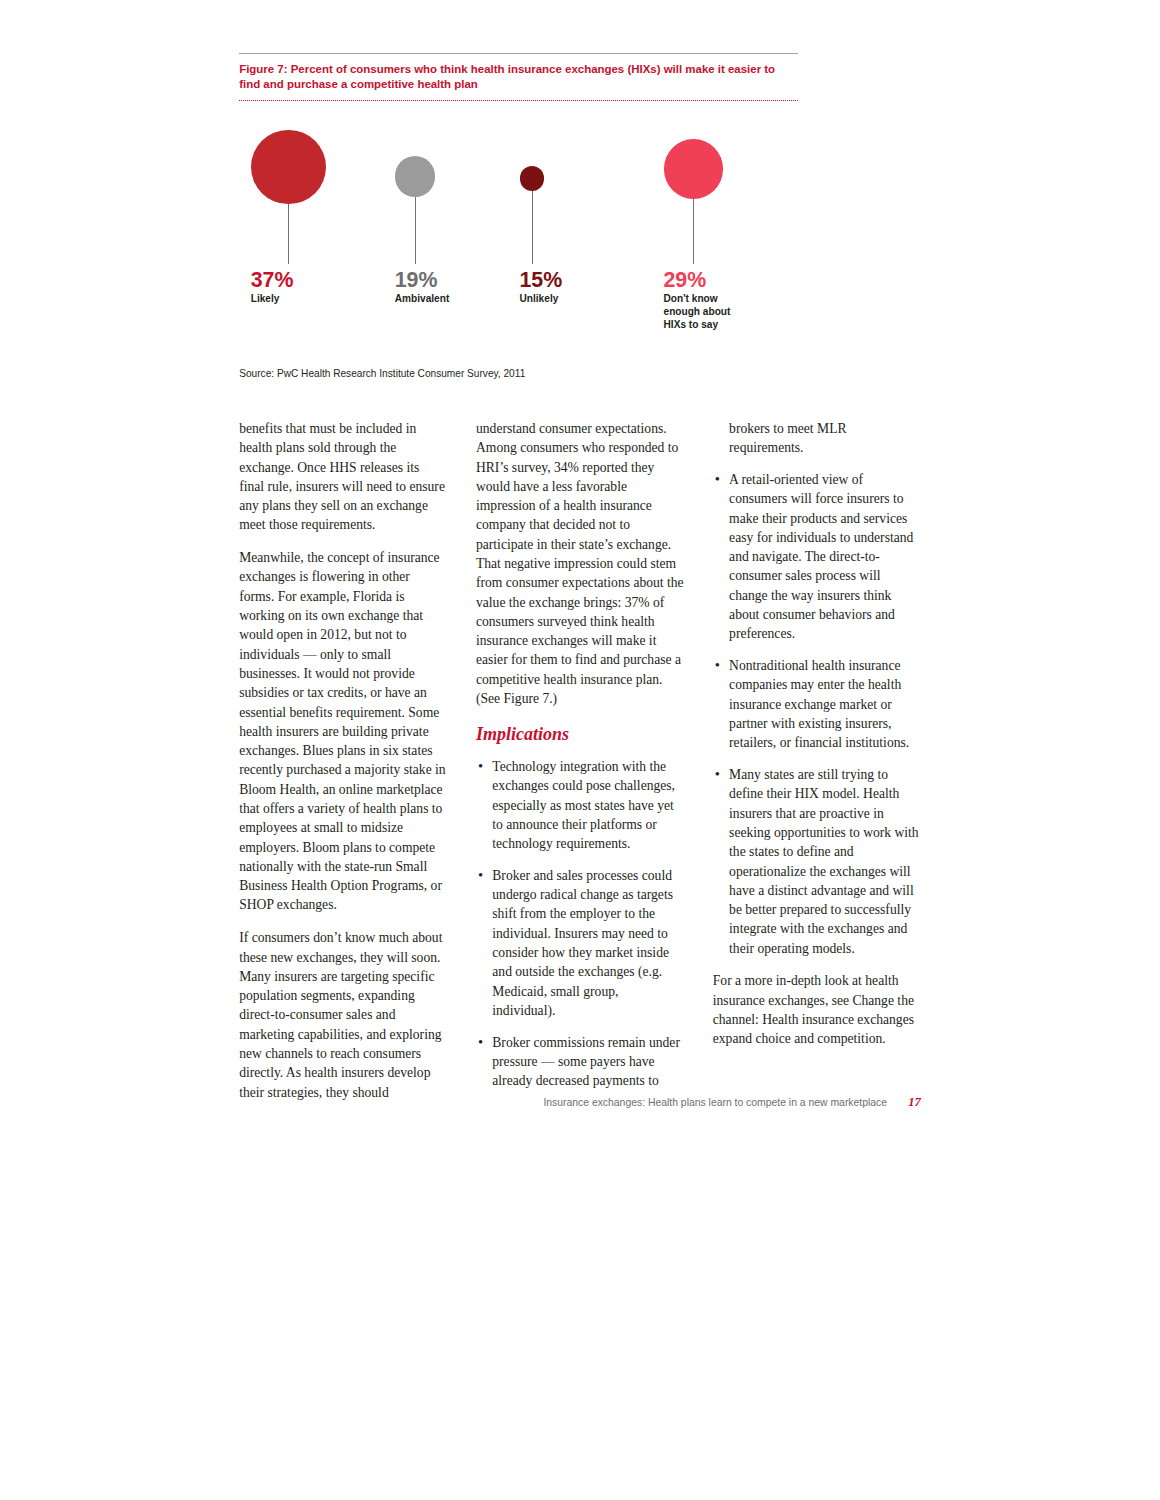Figure 7: Percent of consumers who think health insurance exchanges (HIXs) will make it easier to find and purchase a competitive health plan
37%
Likely
19%
Ambivalent
15%
Unlikely
29%
Don't know
enough about
HIXs to say
Source: PwC Health Research Institute Consumer Survey, 2011
benefits that must be included in health plans sold through the exchange. Once HHS releases its final rule, insurers will need to ensure any plans they sell on an exchange meet those requirements.
Meanwhile, the concept of insurance exchanges is flowering in other forms. For example, Florida is working on its own exchange that would open in 2012, but not to individuals — only to small businesses. It would not provide subsidies or tax credits, or have an essential benefits requirement. Some health insurers are building private exchanges. Blues plans in six states recently purchased a majority stake in Bloom Health, an online marketplace that offers a variety of health plans to employees at small to midsize employers. Bloom plans to compete nationally with the state-run Small Business Health Option Programs, or SHOP exchanges.
If consumers don’t know much about these new exchanges, they will soon. Many insurers are targeting specific population segments, expanding direct-to-consumer sales and marketing capabilities, and exploring new channels to reach consumers directly. As health insurers develop their strategies, they should
understand consumer expectations. Among consumers who responded to HRI’s survey, 34% reported they would have a less favorable impression of a health insurance company that decided not to participate in their state’s exchange. That negative impression could stem from consumer expectations about the value the exchange brings: 37% of consumers surveyed think health insurance exchanges will make it easier for them to find and purchase a competitive health insurance plan. (See Figure 7.)
Implications
Technology integration with the exchanges could pose challenges, especially as most states have yet to announce their platforms or technology requirements.
Broker and sales processes could undergo radical change as targets shift from the employer to the individual. Insurers may need to consider how they market inside and outside the exchanges (e.g. Medicaid, small group, individual).
Broker commissions remain under pressure — some payers have already decreased payments to brokers to meet MLR requirements.
A retail-oriented view of consumers will force insurers to make their products and services easy for individuals to understand and navigate. The direct-to-consumer sales process will change the way insurers think about consumer behaviors and preferences.
Nontraditional health insurance companies may enter the health insurance exchange market or partner with existing insurers, retailers, or financial institutions.
Many states are still trying to define their HIX model. Health insurers that are proactive in seeking opportunities to work with the states to define and operationalize the exchanges will have a distinct advantage and will be better prepared to successfully integrate with the exchanges and their operating models.
For a more in-depth look at health insurance exchanges, see Change the channel: Health insurance exchanges expand choice and competition.
Insurance exchanges: Health plans learn to compete in a new marketplace17